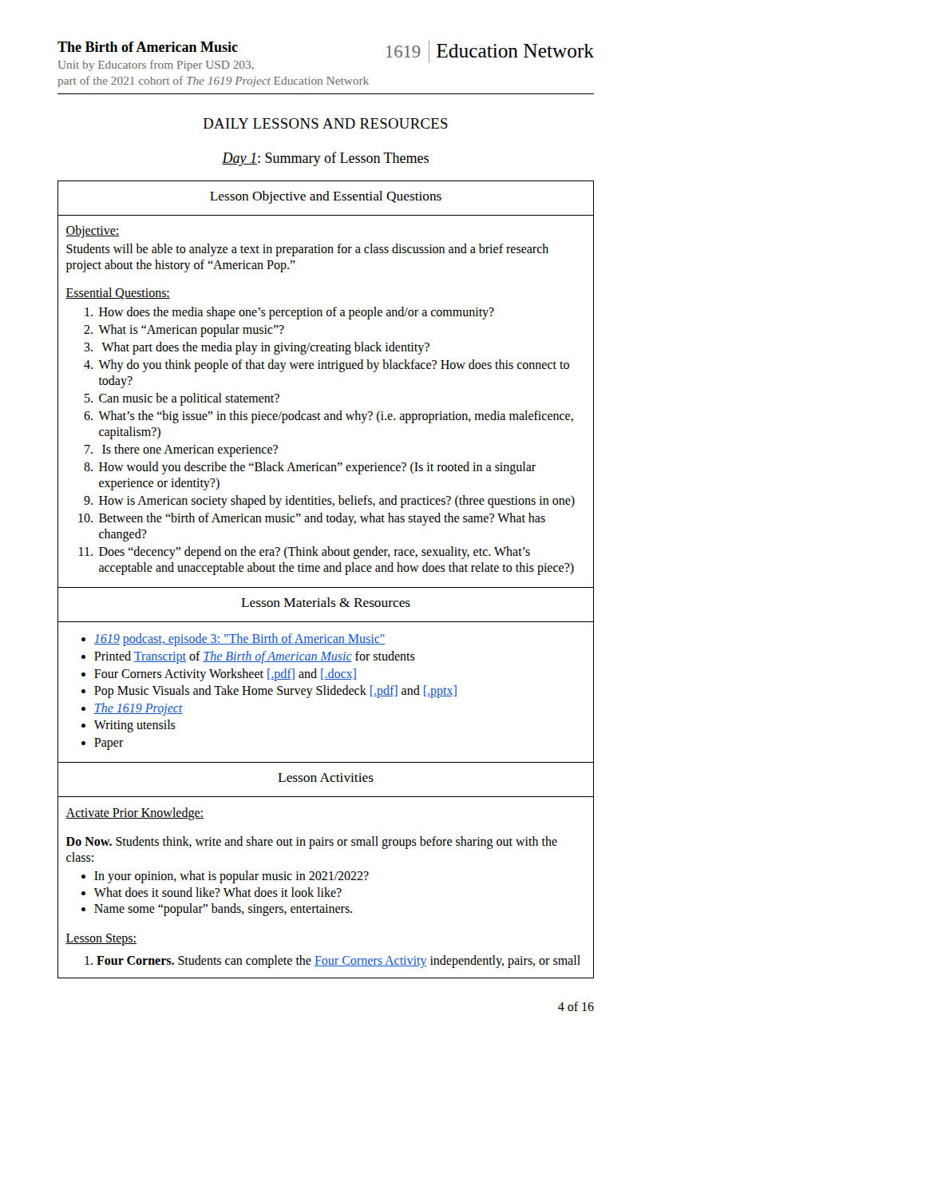The Birth of American Music
Unit by Educators from Piper USD 203,
part of the 2021 cohort of The 1619 Project Education Network
1619 Education Network
DAILY LESSONS AND RESOURCES
Day 1: Summary of Lesson Themes
| Lesson Objective and Essential Questions |
| Objective: Students will be able to analyze a text in preparation for a class discussion and a brief research project about the history of “American Pop.” Essential Questions: How does the media shape one’s perception of a people and/or a community? What is “American popular music”? What part does the media play in giving/creating black identity? Why do you think people of that day were intrigued by blackface? How does this connect to today? Can music be a political statement? What’s the “big issue” in this piece/podcast and why? (i.e. appropriation, media maleficence, capitalism?) Is there one American experience? How would you describe the “Black American” experience? (Is it rooted in a singular experience or identity?) How is American society shaped by identities, beliefs, and practices? (three questions in one) Between the “birth of American music” and today, what has stayed the same? What has changed? Does “decency” depend on the era? (Think about gender, race, sexuality, etc. What’s acceptable and unacceptable about the time and place and how does that relate to this piece?) |
| Lesson Materials & Resources |
| 1619 podcast, episode 3: "The Birth of American Music" Printed Transcript of The Birth of American Music for students Four Corners Activity Worksheet [.pdf] and [.docx] Pop Music Visuals and Take Home Survey Slidedeck [.pdf] and [.pptx] The 1619 Project Writing utensils Paper |
| Lesson Activities |
| Activate Prior Knowledge: Do Now. Students think, write and share out in pairs or small groups before sharing out with the class: In your opinion, what is popular music in 2021/2022? What does it sound like? What does it look like? Name some “popular” bands, singers, entertainers. Lesson Steps: Four Corners. Students can complete the Four Corners Activity independently, pairs, or small |
4 of 16